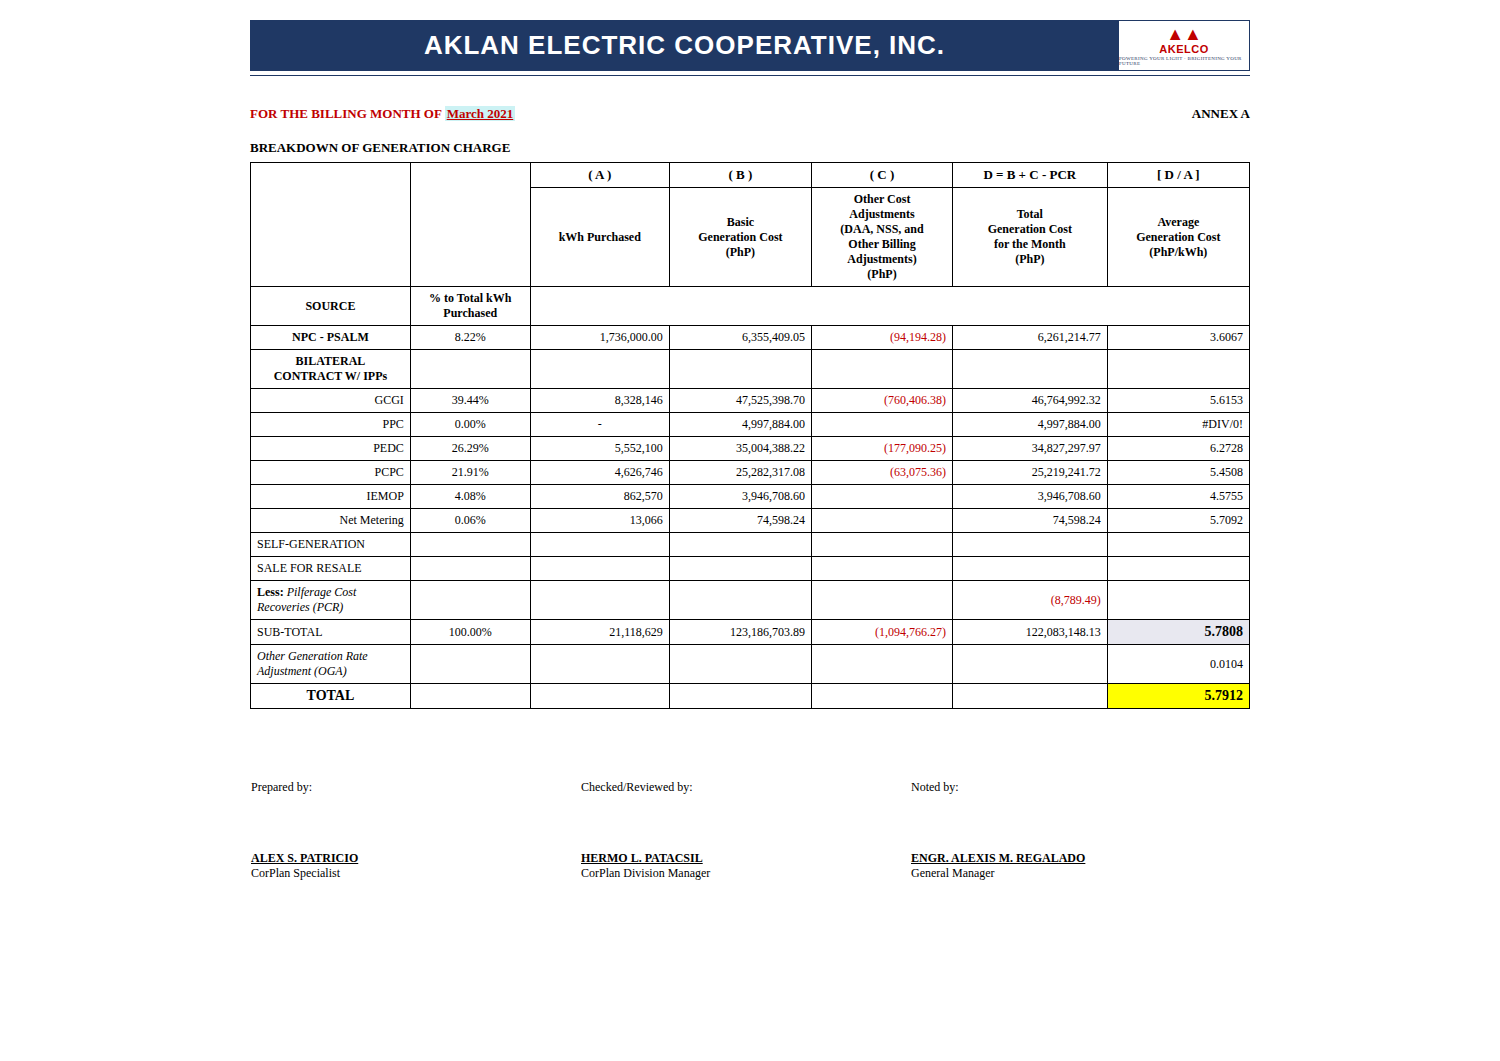AKLAN ELECTRIC COOPERATIVE, INC.
▲▲
AKELCO
POWERING YOUR LIGHT · BRIGHTENING YOUR FUTURE
FOR THE BILLING MONTH OF March 2021
ANNEX A
BREAKDOWN OF GENERATION CHARGE
| | | ( A ) | ( B ) | ( C ) | D = B + C - PCR | [ D / A ] |
| --- | --- | --- | --- | --- | --- | --- |
| kWh Purchased | Basic Generation Cost (PhP) | Other Cost Adjustments (DAA, NSS, and Other Billing Adjustments) (PhP) | Total Generation Cost for the Month (PhP) | Average Generation Cost (PhP/kWh) |
| SOURCE | % to Total kWh Purchased | |
| NPC - PSALM | 8.22% | 1,736,000.00 | 6,355,409.05 | (94,194.28) | 6,261,214.77 | 3.6067 |
| BILATERAL CONTRACT W/ IPPs | | | | | | |
| GCGI | 39.44% | 8,328,146 | 47,525,398.70 | (760,406.38) | 46,764,992.32 | 5.6153 |
| PPC | 0.00% | - | 4,997,884.00 | | 4,997,884.00 | #DIV/0! |
| PEDC | 26.29% | 5,552,100 | 35,004,388.22 | (177,090.25) | 34,827,297.97 | 6.2728 |
| PCPC | 21.91% | 4,626,746 | 25,282,317.08 | (63,075.36) | 25,219,241.72 | 5.4508 |
| IEMOP | 4.08% | 862,570 | 3,946,708.60 | | 3,946,708.60 | 4.5755 |
| Net Metering | 0.06% | 13,066 | 74,598.24 | | 74,598.24 | 5.7092 |
| SELF-GENERATION | | | | | | |
| SALE FOR RESALE | | | | | | |
| Less: Pilferage Cost Recoveries (PCR) | | | | | (8,789.49) | |
| SUB-TOTAL | 100.00% | 21,118,629 | 123,186,703.89 | (1,094,766.27) | 122,083,148.13 | 5.7808 |
| Other Generation Rate Adjustment (OGA) | | | | | | 0.0104 |
| TOTAL | | | | | | 5.7912 |
| Prepared by: | Checked/Reviewed by: | Noted by: |
| ALEX S. PATRICIO CorPlan Specialist | HERMO L. PATACSIL CorPlan Division Manager | ENGR. ALEXIS M. REGALADO General Manager |